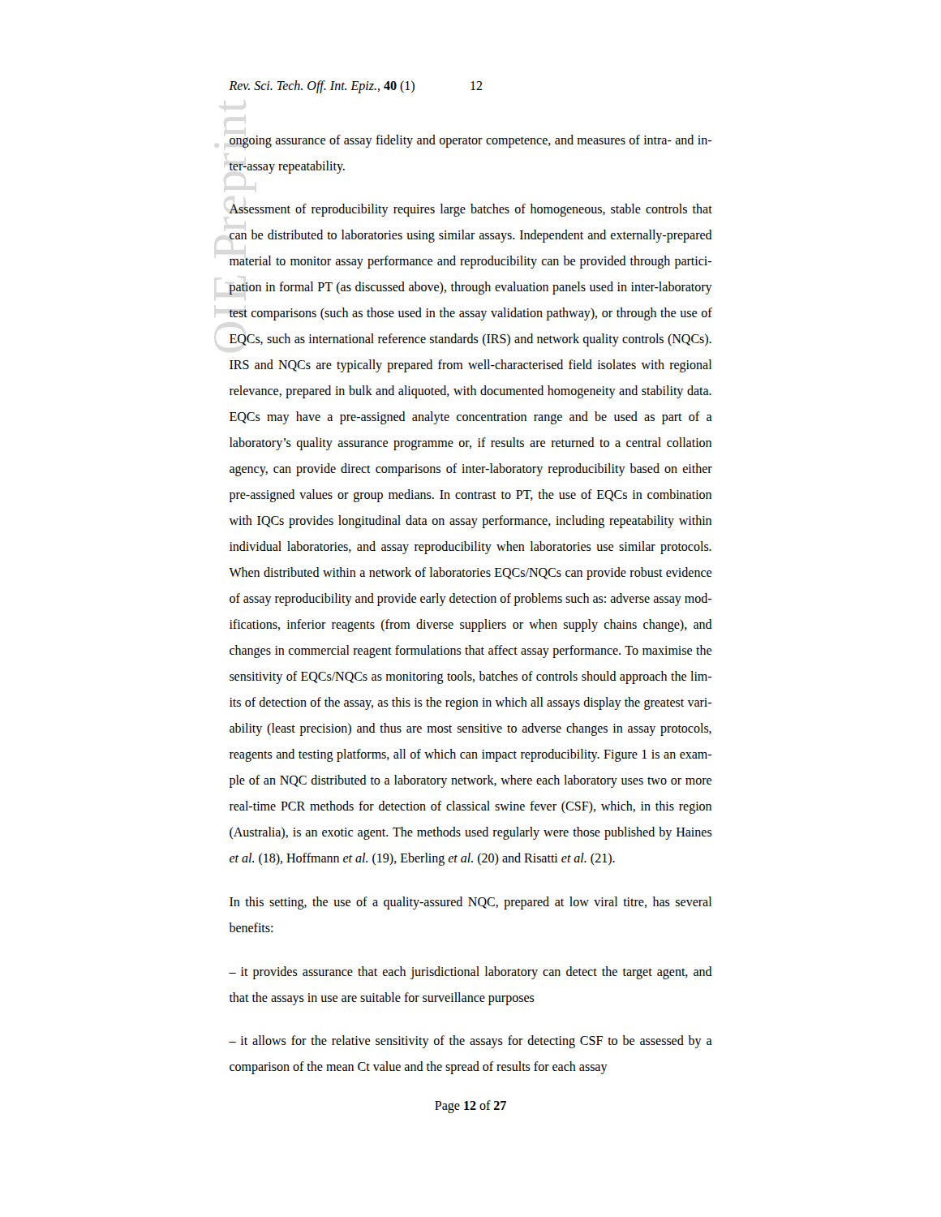OIE Preprint
Rev. Sci. Tech. Off. Int. Epiz., 40 (1) 12
ongoing assurance of assay fidelity and operator competence, and measures of intra- and inter-assay repeatability.
Assessment of reproducibility requires large batches of homogeneous, stable controls that can be distributed to laboratories using similar assays. Independent and externally-prepared material to monitor assay performance and reproducibility can be provided through participation in formal PT (as discussed above), through evaluation panels used in inter-laboratory test comparisons (such as those used in the assay validation pathway), or through the use of EQCs, such as international reference standards (IRS) and network quality controls (NQCs). IRS and NQCs are typically prepared from well-characterised field isolates with regional relevance, prepared in bulk and aliquoted, with documented homogeneity and stability data. EQCs may have a pre-assigned analyte concentration range and be used as part of a laboratory’s quality assurance programme or, if results are returned to a central collation agency, can provide direct comparisons of inter-laboratory reproducibility based on either pre-assigned values or group medians. In contrast to PT, the use of EQCs in combination with IQCs provides longitudinal data on assay performance, including repeatability within individual laboratories, and assay reproducibility when laboratories use similar protocols. When distributed within a network of laboratories EQCs/NQCs can provide robust evidence of assay reproducibility and provide early detection of problems such as: adverse assay modifications, inferior reagents (from diverse suppliers or when supply chains change), and changes in commercial reagent formulations that affect assay performance. To maximise the sensitivity of EQCs/NQCs as monitoring tools, batches of controls should approach the limits of detection of the assay, as this is the region in which all assays display the greatest variability (least precision) and thus are most sensitive to adverse changes in assay protocols, reagents and testing platforms, all of which can impact reproducibility. Figure 1 is an example of an NQC distributed to a laboratory network, where each laboratory uses two or more real-time PCR methods for detection of classical swine fever (CSF), which, in this region (Australia), is an exotic agent. The methods used regularly were those published by Haines et al. (18), Hoffmann et al. (19), Eberling et al. (20) and Risatti et al. (21).
In this setting, the use of a quality-assured NQC, prepared at low viral titre, has several benefits:
– it provides assurance that each jurisdictional laboratory can detect the target agent, and that the assays in use are suitable for surveillance purposes
– it allows for the relative sensitivity of the assays for detecting CSF to be assessed by a comparison of the mean Ct value and the spread of results for each assay
Page 12 of 27